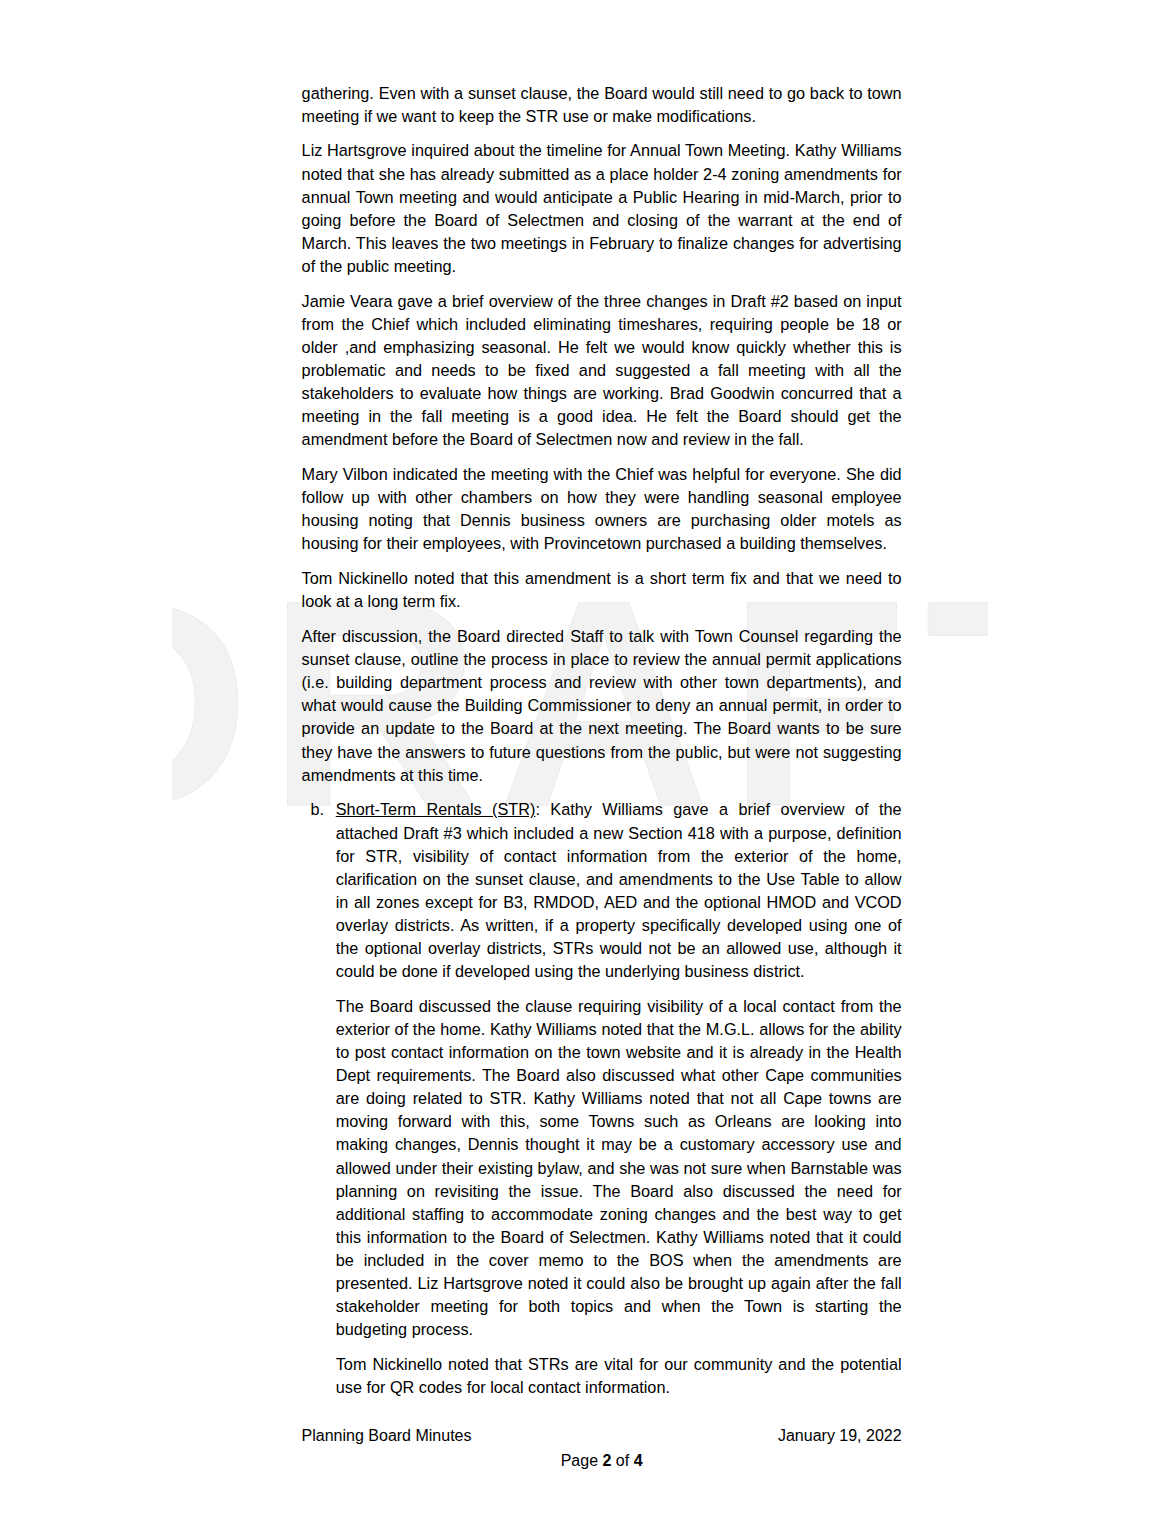DRAFT
gathering. Even with a sunset clause, the Board would still need to go back to town meeting if we want to keep the STR use or make modifications.
Liz Hartsgrove inquired about the timeline for Annual Town Meeting. Kathy Williams noted that she has already submitted as a place holder 2-4 zoning amendments for annual Town meeting and would anticipate a Public Hearing in mid-March, prior to going before the Board of Selectmen and closing of the warrant at the end of March. This leaves the two meetings in February to finalize changes for advertising of the public meeting.
Jamie Veara gave a brief overview of the three changes in Draft #2 based on input from the Chief which included eliminating timeshares, requiring people be 18 or older ,and emphasizing seasonal. He felt we would know quickly whether this is problematic and needs to be fixed and suggested a fall meeting with all the stakeholders to evaluate how things are working. Brad Goodwin concurred that a meeting in the fall meeting is a good idea. He felt the Board should get the amendment before the Board of Selectmen now and review in the fall.
Mary Vilbon indicated the meeting with the Chief was helpful for everyone. She did follow up with other chambers on how they were handling seasonal employee housing noting that Dennis business owners are purchasing older motels as housing for their employees, with Provincetown purchased a building themselves.
Tom Nickinello noted that this amendment is a short term fix and that we need to look at a long term fix.
After discussion, the Board directed Staff to talk with Town Counsel regarding the sunset clause, outline the process in place to review the annual permit applications (i.e. building department process and review with other town departments), and what would cause the Building Commissioner to deny an annual permit, in order to provide an update to the Board at the next meeting. The Board wants to be sure they have the answers to future questions from the public, but were not suggesting amendments at this time.
b.
Short-Term Rentals (STR): Kathy Williams gave a brief overview of the attached Draft #3 which included a new Section 418 with a purpose, definition for STR, visibility of contact information from the exterior of the home, clarification on the sunset clause, and amendments to the Use Table to allow in all zones except for B3, RMDOD, AED and the optional HMOD and VCOD overlay districts. As written, if a property specifically developed using one of the optional overlay districts, STRs would not be an allowed use, although it could be done if developed using the underlying business district.
The Board discussed the clause requiring visibility of a local contact from the exterior of the home. Kathy Williams noted that the M.G.L. allows for the ability to post contact information on the town website and it is already in the Health Dept requirements. The Board also discussed what other Cape communities are doing related to STR. Kathy Williams noted that not all Cape towns are moving forward with this, some Towns such as Orleans are looking into making changes, Dennis thought it may be a customary accessory use and allowed under their existing bylaw, and she was not sure when Barnstable was planning on revisiting the issue. The Board also discussed the need for additional staffing to accommodate zoning changes and the best way to get this information to the Board of Selectmen. Kathy Williams noted that it could be included in the cover memo to the BOS when the amendments are presented. Liz Hartsgrove noted it could also be brought up again after the fall stakeholder meeting for both topics and when the Town is starting the budgeting process.
Tom Nickinello noted that STRs are vital for our community and the potential use for QR codes for local contact information.
Planning Board Minutes January 19, 2022
Page 2 of 4